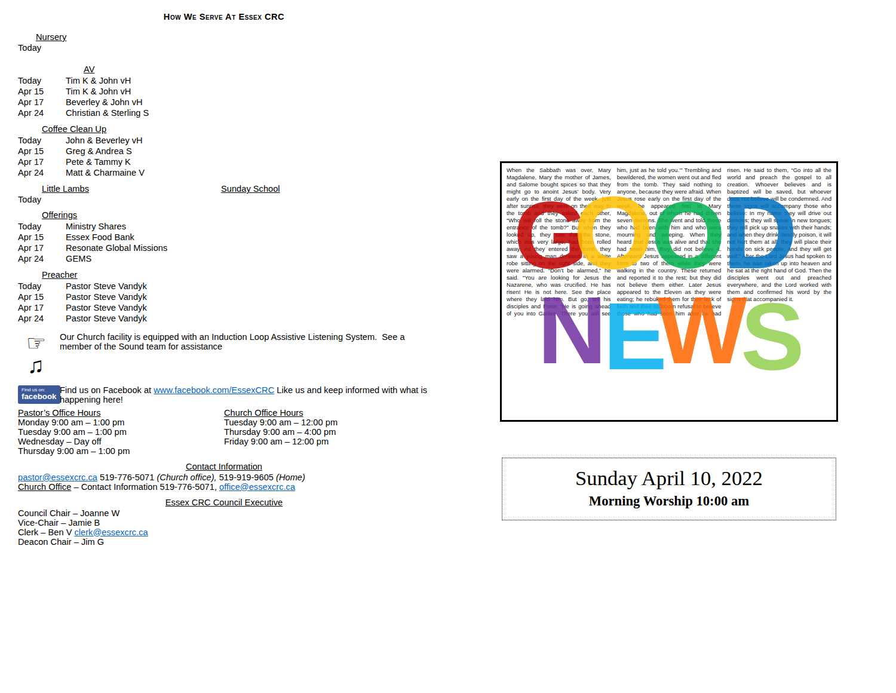How We Serve At Essex CRC
Nursery
Today
AV
| Today | Tim K & John vH |
| Apr 15 | Tim K & John vH |
| Apr 17 | Beverley & John vH |
| Apr 24 | Christian & Sterling S |
Coffee Clean Up
| Today | John & Beverley vH |
| Apr 15 | Greg & Andrea S |
| Apr 17 | Pete & Tammy K |
| Apr 24 | Matt & Charmaine V |
Little Lambs
Sunday School
Today
Offerings
| Today | Ministry Shares |
| Apr 15 | Essex Food Bank |
| Apr 17 | Resonate Global Missions |
| Apr 24 | GEMS |
Preacher
| Today | Pastor Steve Vandyk |
| Apr 15 | Pastor Steve Vandyk |
| Apr 17 | Pastor Steve Vandyk |
| Apr 24 | Pastor Steve Vandyk |
☞♫
Our Church facility is equipped with an Induction Loop Assistive Listening System. See a member of the Sound team for assistance
Find us on: facebook
Find us on Facebook at www.facebook.com/EssexCRC Like us and keep informed with what is happening here!
| Pastor’s Office Hours | Church Office Hours |
| Monday 9:00 am – 1:00 pm | Tuesday 9:00 am – 12:00 pm |
| Tuesday 9:00 am – 1:00 pm | Thursday 9:00 am – 4:00 pm |
| Wednesday – Day off | Friday 9:00 am – 12:00 pm |
| Thursday 9:00 am – 1:00 pm | |
Contact Information
pastor@essexcrc.ca 519-776-5071 (Church office), 519-919-9605 (Home)
Church Office – Contact Information 519-776-5071, office@essexcrc.ca
Essex CRC Council Executive
Council Chair – Joanne W
Vice-Chair – Jamie B
Clerk – Ben V clerk@essexcrc.ca
Deacon Chair – Jim G
When the Sabbath was over, Mary Magdalene, Mary the mother of James, and Salome bought spices so that they might go to anoint Jesus’ body. Very early on the first day of the week, just after sunrise, they were on their way to the tomb and they asked each other, “Who will roll the stone away from the entrance of the tomb?” But when they looked up, they saw that the stone, which was very large, had been rolled away. As they entered the tomb, they saw a young man dressed in a white robe sitting on the right side, and they were alarmed. “Don’t be alarmed,” he said. “You are looking for Jesus the Nazarene, who was crucified. He has risen! He is not here. See the place where they laid him. But go, tell his disciples and Peter, ‘He is going ahead of you into Galilee. There you will see him, just as he told you.’” Trembling and bewildered, the women went out and fled from the tomb. They said nothing to anyone, because they were afraid. When Jesus rose early on the first day of the week, he appeared first to Mary Magdalene, out of whom he had driven seven demons. She went and told those who had been with him and who were mourning and weeping. When they heard that Jesus was alive and that she had seen him, they did not believe it. Afterward Jesus appeared in a different form to two of them while they were walking in the country. These returned and reported it to the rest; but they did not believe them either. Later Jesus appeared to the Eleven as they were eating; he rebuked them for their lack of faith and their stubborn refusal to believe those who had seen him after he had risen. He said to them, “Go into all the world and preach the gospel to all creation. Whoever believes and is baptized will be saved, but whoever does not believe will be condemned. And these signs will accompany those who believe: In my name they will drive out demons; they will speak in new tongues; they will pick up snakes with their hands; and when they drink deadly poison, it will not hurt them at all; they will place their hands on sick people, and they will get well.” After the Lord Jesus had spoken to them, he was taken up into heaven and he sat at the right hand of God. Then the disciples went out and preached everywhere, and the Lord worked with them and confirmed his word by the signs that accompanied it.
G O O D N E W S
Sunday April 10, 2022
Morning Worship 10:00 am